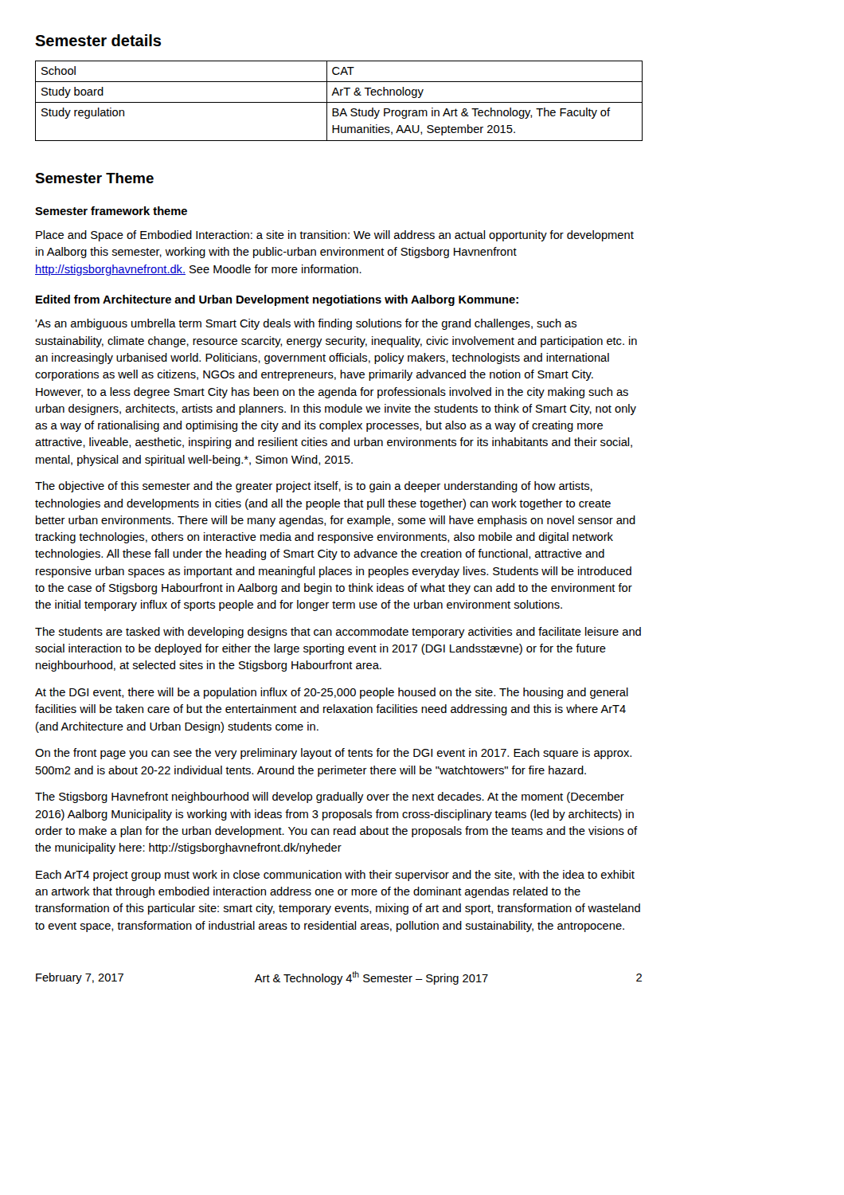Semester details
| School | CAT |
| Study board | ArT & Technology |
| Study regulation | BA Study Program in Art & Technology, The Faculty of Humanities, AAU, September 2015. |
Semester Theme
Semester framework theme
Place and Space of Embodied Interaction: a site in transition: We will address an actual opportunity for development in Aalborg this semester, working with the public-urban environment of Stigsborg Havnenfront http://stigsborghavnefront.dk. See Moodle for more information.
Edited from Architecture and Urban Development negotiations with Aalborg Kommune:
'As an ambiguous umbrella term Smart City deals with finding solutions for the grand challenges, such as sustainability, climate change, resource scarcity, energy security, inequality, civic involvement and participation etc. in an increasingly urbanised world. Politicians, government officials, policy makers, technologists and international corporations as well as citizens, NGOs and entrepreneurs, have primarily advanced the notion of Smart City. However, to a less degree Smart City has been on the agenda for professionals involved in the city making such as urban designers, architects, artists and planners. In this module we invite the students to think of Smart City, not only as a way of rationalising and optimising the city and its complex processes, but also as a way of creating more attractive, liveable, aesthetic, inspiring and resilient cities and urban environments for its inhabitants and their social, mental, physical and spiritual well-being.*, Simon Wind, 2015.
The objective of this semester and the greater project itself, is to gain a deeper understanding of how artists, technologies and developments in cities (and all the people that pull these together) can work together to create better urban environments. There will be many agendas, for example, some will have emphasis on novel sensor and tracking technologies, others on interactive media and responsive environments, also mobile and digital network technologies. All these fall under the heading of Smart City to advance the creation of functional, attractive and responsive urban spaces as important and meaningful places in peoples everyday lives. Students will be introduced to the case of Stigsborg Habourfront in Aalborg and begin to think ideas of what they can add to the environment for the initial temporary influx of sports people and for longer term use of the urban environment solutions.
The students are tasked with developing designs that can accommodate temporary activities and facilitate leisure and social interaction to be deployed for either the large sporting event in 2017 (DGI Landsstævne) or for the future neighbourhood, at selected sites in the Stigsborg Habourfront area.
At the DGI event, there will be a population influx of 20-25,000 people housed on the site. The housing and general facilities will be taken care of but the entertainment and relaxation facilities need addressing and this is where ArT4 (and Architecture and Urban Design) students come in.
On the front page you can see the very preliminary layout of tents for the DGI event in 2017. Each square is approx. 500m2 and is about 20-22 individual tents. Around the perimeter there will be "watchtowers" for fire hazard.
The Stigsborg Havnefront neighbourhood will develop gradually over the next decades. At the moment (December 2016) Aalborg Municipality is working with ideas from 3 proposals from cross-disciplinary teams (led by architects) in order to make a plan for the urban development. You can read about the proposals from the teams and the visions of the municipality here: http://stigsborghavnefront.dk/nyheder
Each ArT4 project group must work in close communication with their supervisor and the site, with the idea to exhibit an artwork that through embodied interaction address one or more of the dominant agendas related to the transformation of this particular site: smart city, temporary events, mixing of art and sport, transformation of wasteland to event space, transformation of industrial areas to residential areas, pollution and sustainability, the antropocene.
February 7, 2017
Art & Technology 4th Semester – Spring 2017
2